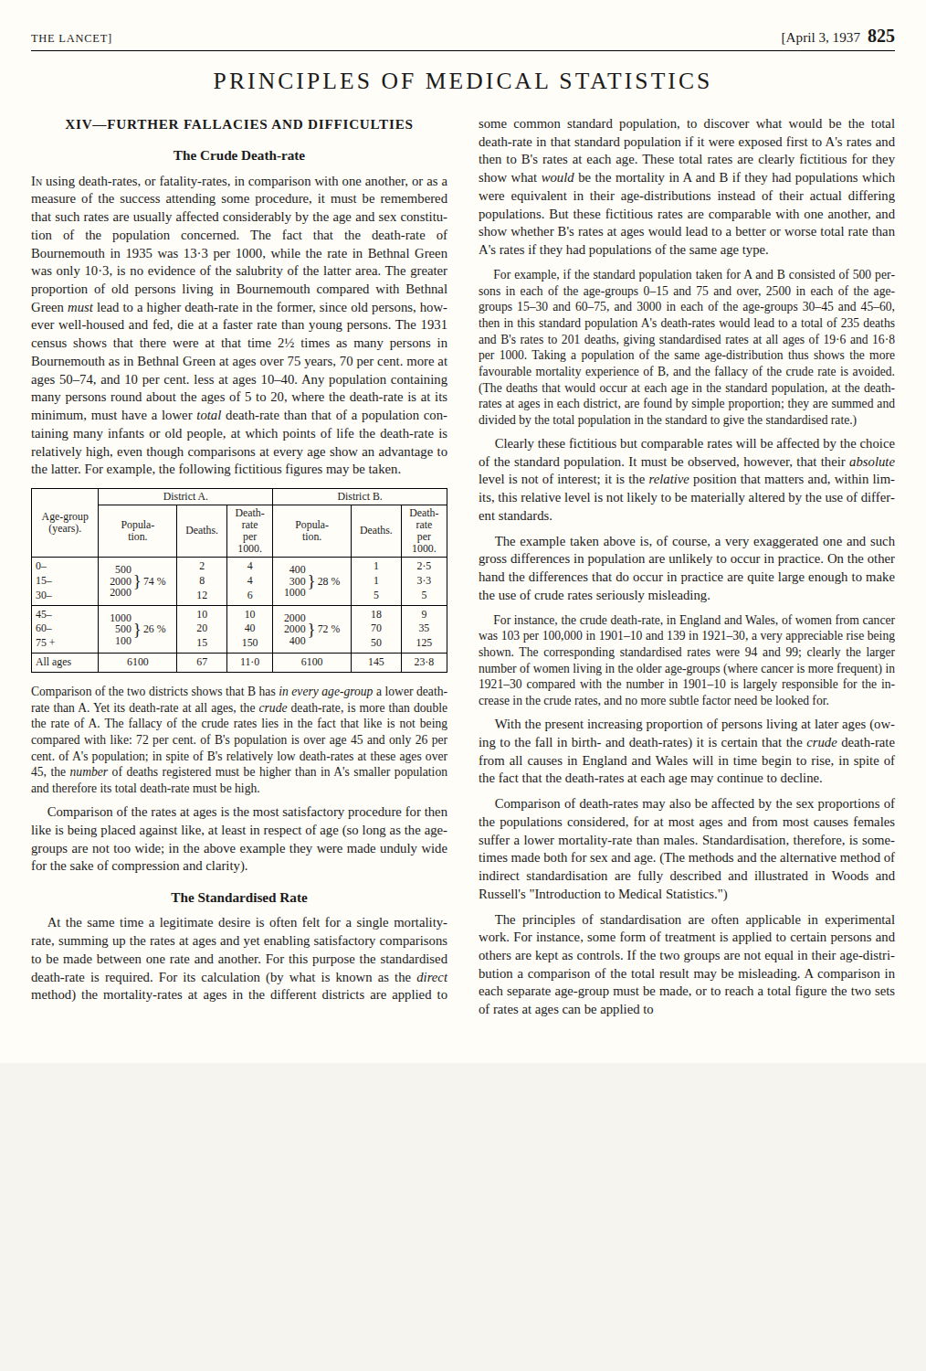The Lancet] [April 3, 1937825
PRINCIPLES OF MEDICAL STATISTICS
XIV—Further Fallacies and Difficulties
The Crude Death-rate
In using death-rates, or fatality-rates, in comparison with one another, or as a measure of the success attending some procedure, it must be remembered that such rates are usually affected considerably by the age and sex constitution of the population concerned. The fact that the death-rate of Bournemouth in 1935 was 13·3 per 1000, while the rate in Bethnal Green was only 10·3, is no evidence of the salubrity of the latter area. The greater proportion of old persons living in Bournemouth compared with Bethnal Green must lead to a higher death-rate in the former, since old persons, however well-housed and fed, die at a faster rate than young persons. The 1931 census shows that there were at that time 2½ times as many persons in Bournemouth as in Bethnal Green at ages over 75 years, 70 per cent. more at ages 50–74, and 10 per cent. less at ages 10–40. Any population containing many persons round about the ages of 5 to 20, where the death-rate is at its minimum, must have a lower total death-rate than that of a population containing many infants or old people, at which points of life the death-rate is relatively high, even though comparisons at every age show an advantage to the latter. For example, the following fictitious figures may be taken.
| Age-group (years). | District A. | District B. |
| --- | --- | --- |
| Popula- tion. | Deaths. | Death- rate per 1000. | Popula- tion. | Deaths. | Death- rate per 1000. |
| 0– 15– 30– | 500 2000 2000 } 74 % | 2 8 12 | 4 4 6 | 400 300 1000 } 28 % | 1 1 5 | 2·5 3·3 5 |
| 45– 60– 75 + | 1000 500 100 } 26 % | 10 20 15 | 10 40 150 | 2000 2000 400 } 72 % | 18 70 50 | 9 35 125 |
| All ages | 6100 | 67 | 11·0 | 6100 | 145 | 23·8 |
Comparison of the two districts shows that B has in every age-group a lower death-rate than A. Yet its death-rate at all ages, the crude death-rate, is more than double the rate of A. The fallacy of the crude rates lies in the fact that like is not being compared with like: 72 per cent. of B's population is over age 45 and only 26 per cent. of A's population; in spite of B's relatively low death-rates at these ages over 45, the number of deaths registered must be higher than in A's smaller population and therefore its total death-rate must be high.
Comparison of the rates at ages is the most satisfactory procedure for then like is being placed against like, at least in respect of age (so long as the age-groups are not too wide; in the above example they were made unduly wide for the sake of compression and clarity).
The Standardised Rate
At the same time a legitimate desire is often felt for a single mortality-rate, summing up the rates at ages and yet enabling satisfactory comparisons to be made between one rate and another. For this purpose the standardised death-rate is required. For its calculation (by what is known as the direct method) the mortality-rates at ages in the different districts are applied to some common standard population, to discover what would be the total death-rate in that standard population if it were exposed first to A's rates and then to B's rates at each age. These total rates are clearly fictitious for they show what would be the mortality in A and B if they had populations which were equivalent in their age-distributions instead of their actual differing populations. But these fictitious rates are comparable with one another, and show whether B's rates at ages would lead to a better or worse total rate than A's rates if they had populations of the same age type.
For example, if the standard population taken for A and B consisted of 500 persons in each of the age-groups 0–15 and 75 and over, 2500 in each of the age-groups 15–30 and 60–75, and 3000 in each of the age-groups 30–45 and 45–60, then in this standard population A's death-rates would lead to a total of 235 deaths and B's rates to 201 deaths, giving standardised rates at all ages of 19·6 and 16·8 per 1000. Taking a population of the same age-distribution thus shows the more favourable mortality experience of B, and the fallacy of the crude rate is avoided. (The deaths that would occur at each age in the standard population, at the death-rates at ages in each district, are found by simple proportion; they are summed and divided by the total population in the standard to give the standardised rate.)
Clearly these fictitious but comparable rates will be affected by the choice of the standard population. It must be observed, however, that their absolute level is not of interest; it is the relative position that matters and, within limits, this relative level is not likely to be materially altered by the use of different standards.
The example taken above is, of course, a very exaggerated one and such gross differences in population are unlikely to occur in practice. On the other hand the differences that do occur in practice are quite large enough to make the use of crude rates seriously misleading.
For instance, the crude death-rate, in England and Wales, of women from cancer was 103 per 100,000 in 1901–10 and 139 in 1921–30, a very appreciable rise being shown. The corresponding standardised rates were 94 and 99; clearly the larger number of women living in the older age-groups (where cancer is more frequent) in 1921–30 compared with the number in 1901–10 is largely responsible for the increase in the crude rates, and no more subtle factor need be looked for.
With the present increasing proportion of persons living at later ages (owing to the fall in birth- and death-rates) it is certain that the crude death-rate from all causes in England and Wales will in time begin to rise, in spite of the fact that the death-rates at each age may continue to decline.
Comparison of death-rates may also be affected by the sex proportions of the populations considered, for at most ages and from most causes females suffer a lower mortality-rate than males. Standardisation, therefore, is sometimes made both for sex and age. (The methods and the alternative method of indirect standardisation are fully described and illustrated in Woods and Russell's "Introduction to Medical Statistics.")
The principles of standardisation are often applicable in experimental work. For instance, some form of treatment is applied to certain persons and others are kept as controls. If the two groups are not equal in their age-distribution a comparison of the total result may be misleading. A comparison in each separate age-group must be made, or to reach a total figure the two sets of rates at ages can be applied to